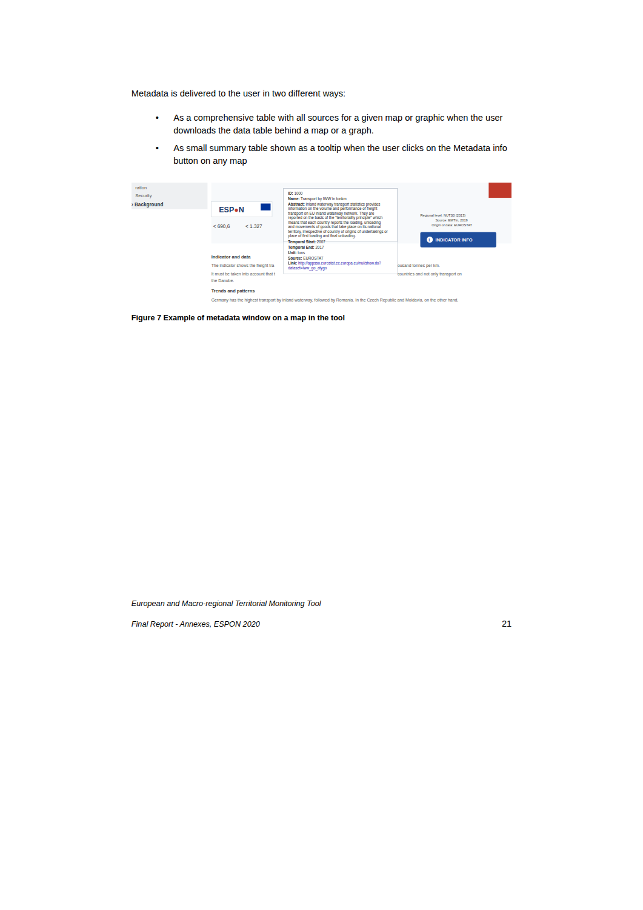Metadata is delivered to the user in two different ways:
As a comprehensive table with all sources for a given map or graphic when the user downloads the data table behind a map or a graph.
As small summary table shown as a tooltip when the user clicks on the Metadata info button on any map
Figure 7 Example of metadata window on a map in the tool
European and Macro-regional Territorial Monitoring Tool
Final Report - Annexes, ESPON 2020 21